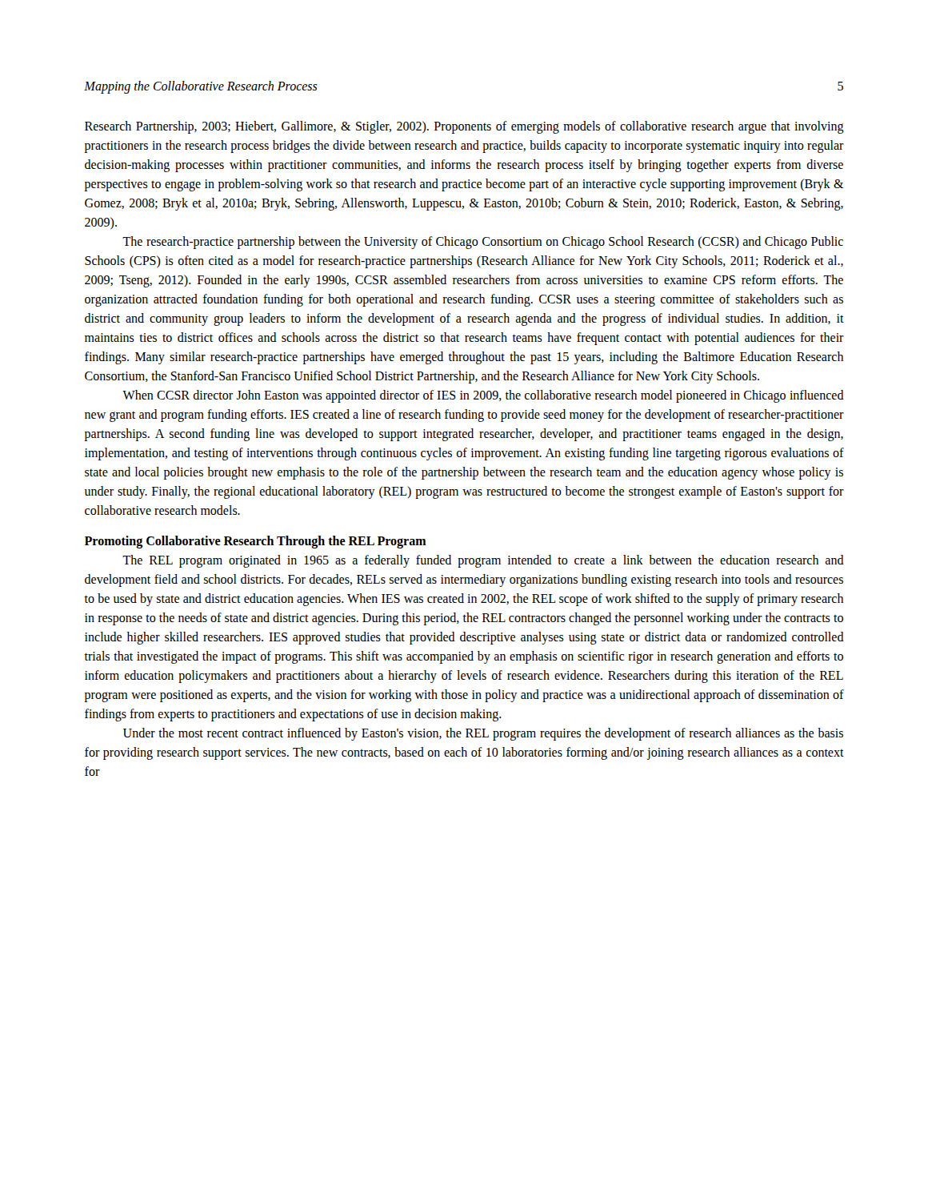Mapping the Collaborative Research Process 5
Research Partnership, 2003; Hiebert, Gallimore, & Stigler, 2002). Proponents of emerging models of collaborative research argue that involving practitioners in the research process bridges the divide between research and practice, builds capacity to incorporate systematic inquiry into regular decision-making processes within practitioner communities, and informs the research process itself by bringing together experts from diverse perspectives to engage in problem-solving work so that research and practice become part of an interactive cycle supporting improvement (Bryk & Gomez, 2008; Bryk et al, 2010a; Bryk, Sebring, Allensworth, Luppescu, & Easton, 2010b; Coburn & Stein, 2010; Roderick, Easton, & Sebring, 2009).
The research-practice partnership between the University of Chicago Consortium on Chicago School Research (CCSR) and Chicago Public Schools (CPS) is often cited as a model for research-practice partnerships (Research Alliance for New York City Schools, 2011; Roderick et al., 2009; Tseng, 2012). Founded in the early 1990s, CCSR assembled researchers from across universities to examine CPS reform efforts. The organization attracted foundation funding for both operational and research funding. CCSR uses a steering committee of stakeholders such as district and community group leaders to inform the development of a research agenda and the progress of individual studies. In addition, it maintains ties to district offices and schools across the district so that research teams have frequent contact with potential audiences for their findings. Many similar research-practice partnerships have emerged throughout the past 15 years, including the Baltimore Education Research Consortium, the Stanford-San Francisco Unified School District Partnership, and the Research Alliance for New York City Schools.
When CCSR director John Easton was appointed director of IES in 2009, the collaborative research model pioneered in Chicago influenced new grant and program funding efforts. IES created a line of research funding to provide seed money for the development of researcher-practitioner partnerships. A second funding line was developed to support integrated researcher, developer, and practitioner teams engaged in the design, implementation, and testing of interventions through continuous cycles of improvement. An existing funding line targeting rigorous evaluations of state and local policies brought new emphasis to the role of the partnership between the research team and the education agency whose policy is under study. Finally, the regional educational laboratory (REL) program was restructured to become the strongest example of Easton's support for collaborative research models.
Promoting Collaborative Research Through the REL Program
The REL program originated in 1965 as a federally funded program intended to create a link between the education research and development field and school districts. For decades, RELs served as intermediary organizations bundling existing research into tools and resources to be used by state and district education agencies. When IES was created in 2002, the REL scope of work shifted to the supply of primary research in response to the needs of state and district agencies. During this period, the REL contractors changed the personnel working under the contracts to include higher skilled researchers. IES approved studies that provided descriptive analyses using state or district data or randomized controlled trials that investigated the impact of programs. This shift was accompanied by an emphasis on scientific rigor in research generation and efforts to inform education policymakers and practitioners about a hierarchy of levels of research evidence. Researchers during this iteration of the REL program were positioned as experts, and the vision for working with those in policy and practice was a unidirectional approach of dissemination of findings from experts to practitioners and expectations of use in decision making.
Under the most recent contract influenced by Easton's vision, the REL program requires the development of research alliances as the basis for providing research support services. The new contracts, based on each of 10 laboratories forming and/or joining research alliances as a context for